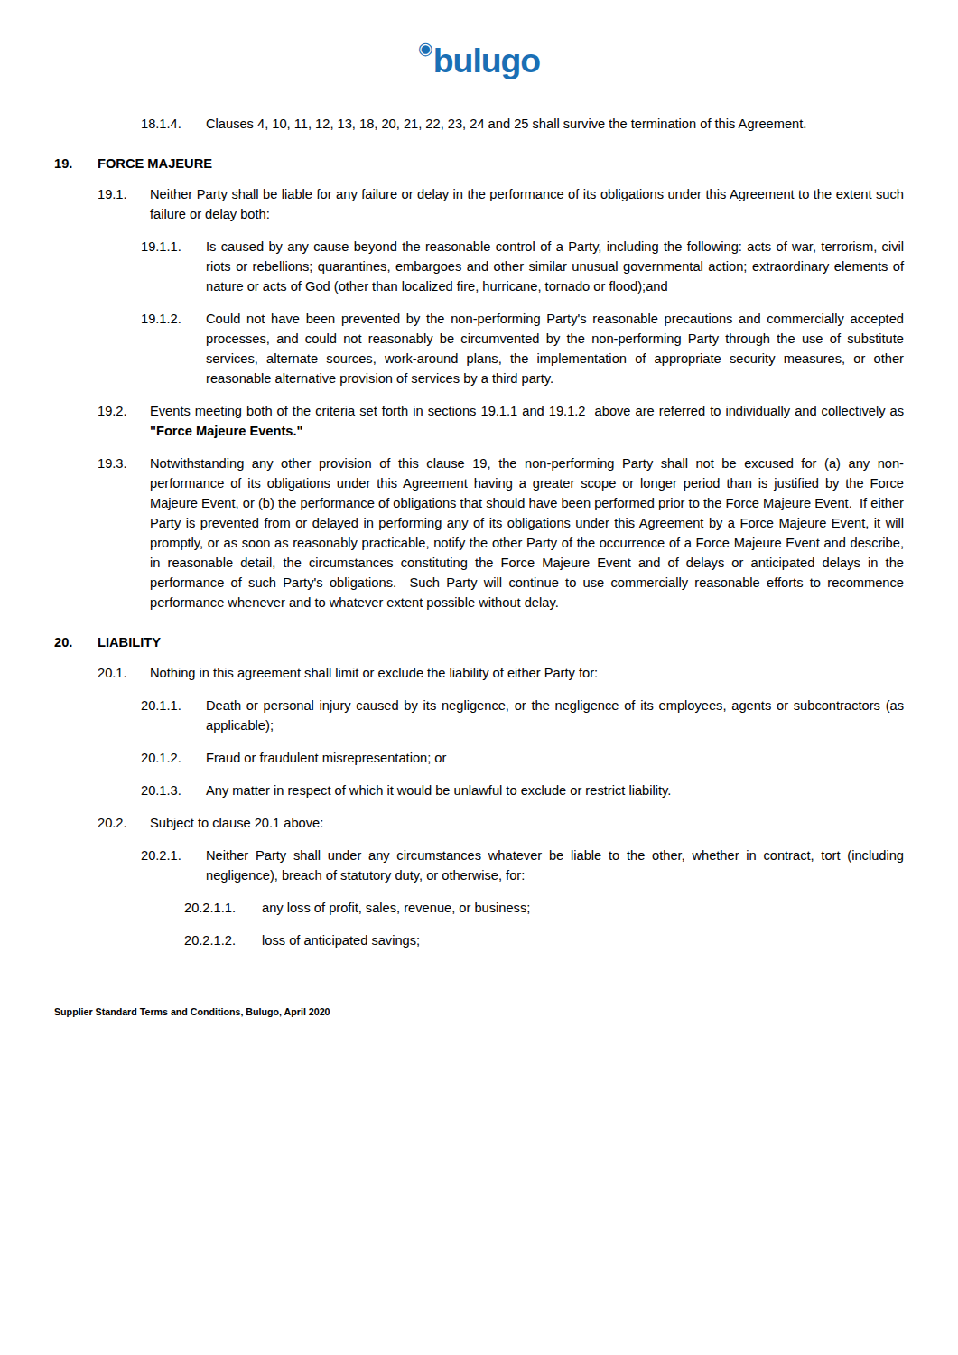◉bulugo
18.1.4. Clauses 4, 10, 11, 12, 13, 18, 20, 21, 22, 23, 24 and 25 shall survive the termination of this Agreement.
19. FORCE MAJEURE
19.1. Neither Party shall be liable for any failure or delay in the performance of its obligations under this Agreement to the extent such failure or delay both:
19.1.1. Is caused by any cause beyond the reasonable control of a Party, including the following: acts of war, terrorism, civil riots or rebellions; quarantines, embargoes and other similar unusual governmental action; extraordinary elements of nature or acts of God (other than localized fire, hurricane, tornado or flood);and
19.1.2. Could not have been prevented by the non-performing Party's reasonable precautions and commercially accepted processes, and could not reasonably be circumvented by the non-performing Party through the use of substitute services, alternate sources, work-around plans, the implementation of appropriate security measures, or other reasonable alternative provision of services by a third party.
19.2. Events meeting both of the criteria set forth in sections 19.1.1 and 19.1.2 above are referred to individually and collectively as "Force Majeure Events."
19.3. Notwithstanding any other provision of this clause 19, the non-performing Party shall not be excused for (a) any non-performance of its obligations under this Agreement having a greater scope or longer period than is justified by the Force Majeure Event, or (b) the performance of obligations that should have been performed prior to the Force Majeure Event. If either Party is prevented from or delayed in performing any of its obligations under this Agreement by a Force Majeure Event, it will promptly, or as soon as reasonably practicable, notify the other Party of the occurrence of a Force Majeure Event and describe, in reasonable detail, the circumstances constituting the Force Majeure Event and of delays or anticipated delays in the performance of such Party's obligations. Such Party will continue to use commercially reasonable efforts to recommence performance whenever and to whatever extent possible without delay.
20. LIABILITY
20.1. Nothing in this agreement shall limit or exclude the liability of either Party for:
20.1.1. Death or personal injury caused by its negligence, or the negligence of its employees, agents or subcontractors (as applicable);
20.1.2. Fraud or fraudulent misrepresentation; or
20.1.3. Any matter in respect of which it would be unlawful to exclude or restrict liability.
20.2. Subject to clause 20.1 above:
20.2.1. Neither Party shall under any circumstances whatever be liable to the other, whether in contract, tort (including negligence), breach of statutory duty, or otherwise, for:
20.2.1.1. any loss of profit, sales, revenue, or business;
20.2.1.2. loss of anticipated savings;
Supplier Standard Terms and Conditions, Bulugo, April 2020